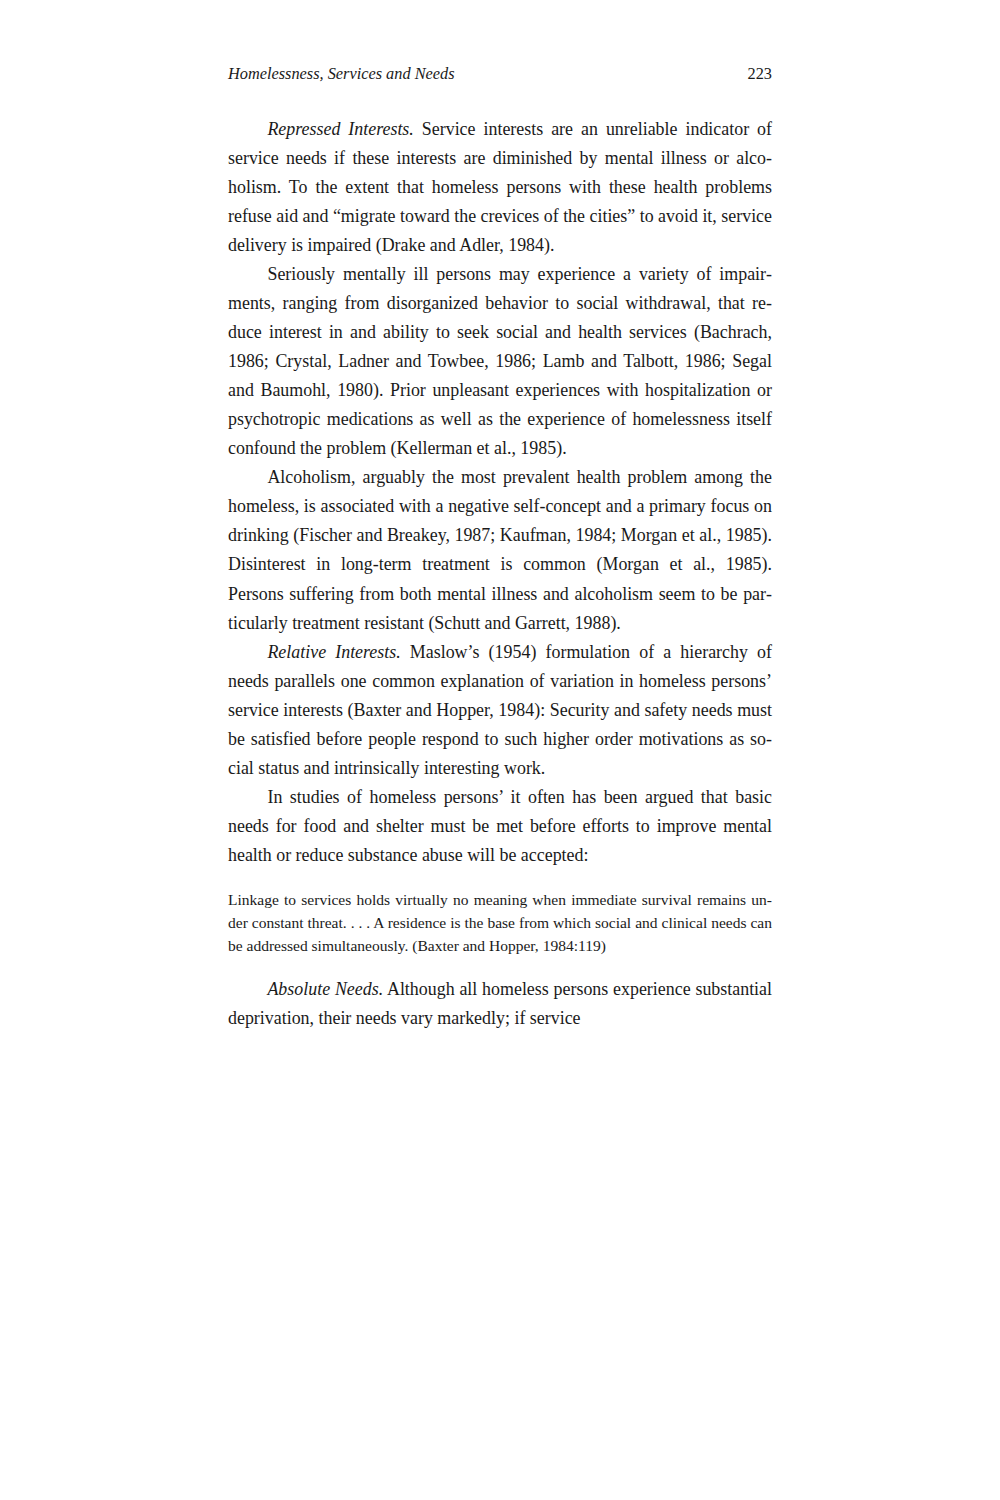Homelessness, Services and Needs 223
Repressed Interests. Service interests are an unreliable indicator of service needs if these interests are diminished by mental illness or alcoholism. To the extent that homeless persons with these health problems refuse aid and “migrate toward the crevices of the cities” to avoid it, service delivery is impaired (Drake and Adler, 1984).
Seriously mentally ill persons may experience a variety of impairments, ranging from disorganized behavior to social withdrawal, that reduce interest in and ability to seek social and health services (Bachrach, 1986; Crystal, Ladner and Towbee, 1986; Lamb and Talbott, 1986; Segal and Baumohl, 1980). Prior unpleasant experiences with hospitalization or psychotropic medications as well as the experience of homelessness itself confound the problem (Kellerman et al., 1985).
Alcoholism, arguably the most prevalent health problem among the homeless, is associated with a negative self-concept and a primary focus on drinking (Fischer and Breakey, 1987; Kaufman, 1984; Morgan et al., 1985). Disinterest in long-term treatment is common (Morgan et al., 1985). Persons suffering from both mental illness and alcoholism seem to be particularly treatment resistant (Schutt and Garrett, 1988).
Relative Interests. Maslow’s (1954) formulation of a hierarchy of needs parallels one common explanation of variation in homeless persons’ service interests (Baxter and Hopper, 1984): Security and safety needs must be satisfied before people respond to such higher order motivations as social status and intrinsically interesting work.
In studies of homeless persons’ it often has been argued that basic needs for food and shelter must be met before efforts to improve mental health or reduce substance abuse will be accepted:
Linkage to services holds virtually no meaning when immediate survival remains under constant threat. . . . A residence is the base from which social and clinical needs can be addressed simultaneously. (Baxter and Hopper, 1984:119)
Absolute Needs. Although all homeless persons experience substantial deprivation, their needs vary markedly; if service